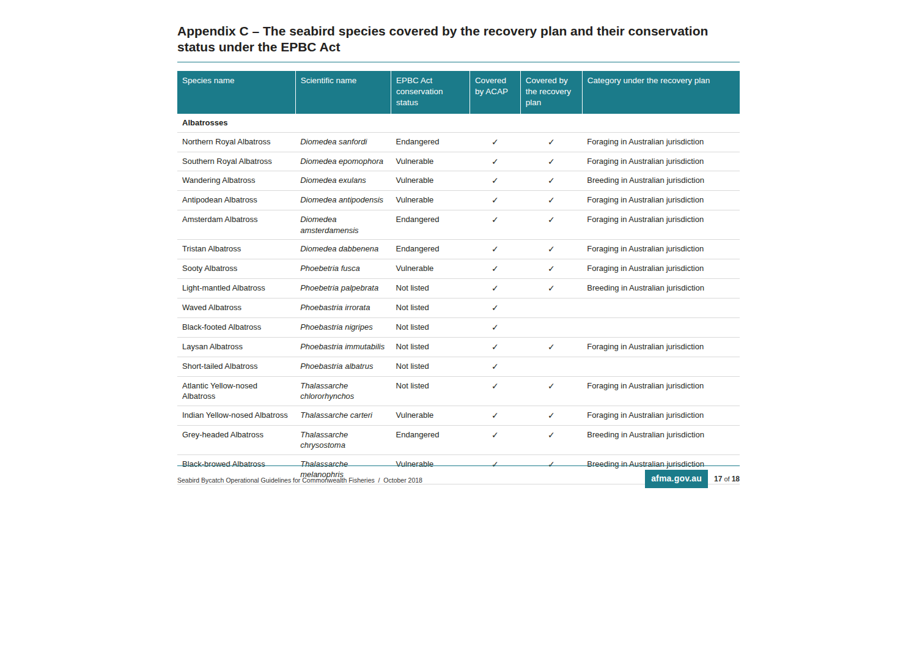Appendix C – The seabird species covered by the recovery plan and their conservation status under the EPBC Act
| Species name | Scientific name | EPBC Act conservation status | Covered by ACAP | Covered by the recovery plan | Category under the recovery plan |
| --- | --- | --- | --- | --- | --- |
| Albatrosses |
| Northern Royal Albatross | Diomedea sanfordi | Endangered | ✓ | ✓ | Foraging in Australian jurisdiction |
| Southern Royal Albatross | Diomedea epomophora | Vulnerable | ✓ | ✓ | Foraging in Australian jurisdiction |
| Wandering Albatross | Diomedea exulans | Vulnerable | ✓ | ✓ | Breeding in Australian jurisdiction |
| Antipodean Albatross | Diomedea antipodensis | Vulnerable | ✓ | ✓ | Foraging in Australian jurisdiction |
| Amsterdam Albatross | Diomedea amsterdamensis | Endangered | ✓ | ✓ | Foraging in Australian jurisdiction |
| Tristan Albatross | Diomedea dabbenena | Endangered | ✓ | ✓ | Foraging in Australian jurisdiction |
| Sooty Albatross | Phoebetria fusca | Vulnerable | ✓ | ✓ | Foraging in Australian jurisdiction |
| Light-mantled Albatross | Phoebetria palpebrata | Not listed | ✓ | ✓ | Breeding in Australian jurisdiction |
| Waved Albatross | Phoebastria irrorata | Not listed | ✓ | | |
| Black-footed Albatross | Phoebastria nigripes | Not listed | ✓ | | |
| Laysan Albatross | Phoebastria immutabilis | Not listed | ✓ | ✓ | Foraging in Australian jurisdiction |
| Short-tailed Albatross | Phoebastria albatrus | Not listed | ✓ | | |
| Atlantic Yellow-nosed Albatross | Thalassarche chlororhynchos | Not listed | ✓ | ✓ | Foraging in Australian jurisdiction |
| Indian Yellow-nosed Albatross | Thalassarche carteri | Vulnerable | ✓ | ✓ | Foraging in Australian jurisdiction |
| Grey-headed Albatross | Thalassarche chrysostoma | Endangered | ✓ | ✓ | Breeding in Australian jurisdiction |
| Black-browed Albatross | Thalassarche melanophris | Vulnerable | ✓ | ✓ | Breeding in Australian jurisdiction |
Seabird Bycatch Operational Guidelines for Commonwealth Fisheries / October 2018
afma.gov.au 17 of 18